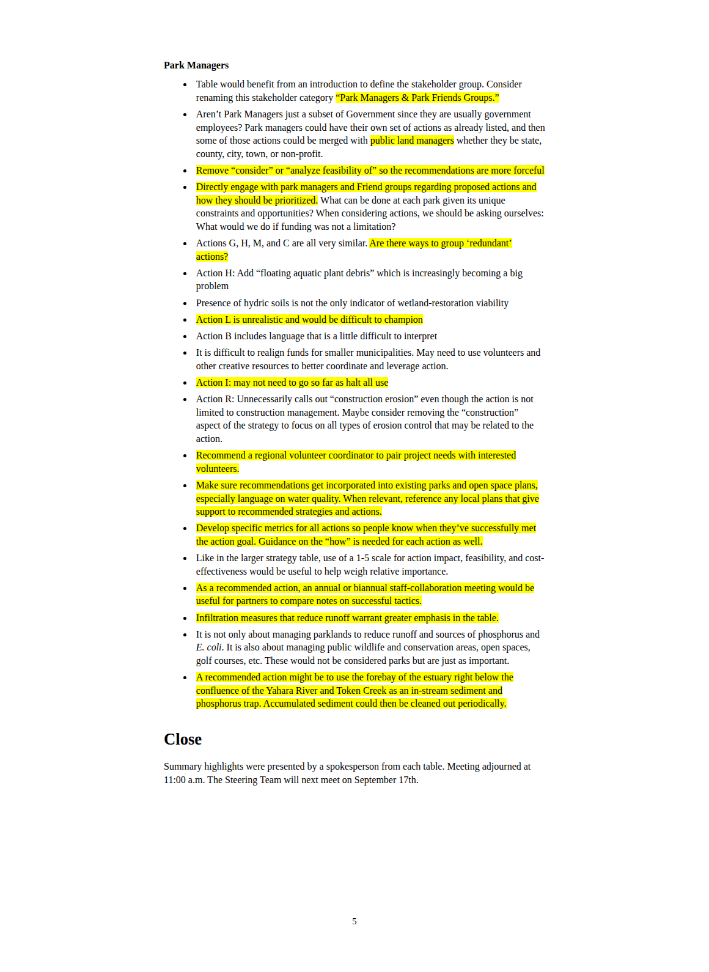Park Managers
Table would benefit from an introduction to define the stakeholder group. Consider renaming this stakeholder category “Park Managers & Park Friends Groups.”
Aren’t Park Managers just a subset of Government since they are usually government employees? Park managers could have their own set of actions as already listed, and then some of those actions could be merged with public land managers whether they be state, county, city, town, or non-profit.
Remove “consider” or “analyze feasibility of” so the recommendations are more forceful
Directly engage with park managers and Friend groups regarding proposed actions and how they should be prioritized. What can be done at each park given its unique constraints and opportunities? When considering actions, we should be asking ourselves: What would we do if funding was not a limitation?
Actions G, H, M, and C are all very similar. Are there ways to group ‘redundant’ actions?
Action H: Add “floating aquatic plant debris” which is increasingly becoming a big problem
Presence of hydric soils is not the only indicator of wetland-restoration viability
Action L is unrealistic and would be difficult to champion
Action B includes language that is a little difficult to interpret
It is difficult to realign funds for smaller municipalities. May need to use volunteers and other creative resources to better coordinate and leverage action.
Action I: may not need to go so far as halt all use
Action R: Unnecessarily calls out “construction erosion” even though the action is not limited to construction management. Maybe consider removing the “construction” aspect of the strategy to focus on all types of erosion control that may be related to the action.
Recommend a regional volunteer coordinator to pair project needs with interested volunteers.
Make sure recommendations get incorporated into existing parks and open space plans, especially language on water quality. When relevant, reference any local plans that give support to recommended strategies and actions.
Develop specific metrics for all actions so people know when they’ve successfully met the action goal. Guidance on the “how” is needed for each action as well.
Like in the larger strategy table, use of a 1-5 scale for action impact, feasibility, and cost-effectiveness would be useful to help weigh relative importance.
As a recommended action, an annual or biannual staff-collaboration meeting would be useful for partners to compare notes on successful tactics.
Infiltration measures that reduce runoff warrant greater emphasis in the table.
It is not only about managing parklands to reduce runoff and sources of phosphorus and E. coli. It is also about managing public wildlife and conservation areas, open spaces, golf courses, etc. These would not be considered parks but are just as important.
A recommended action might be to use the forebay of the estuary right below the confluence of the Yahara River and Token Creek as an in-stream sediment and phosphorus trap. Accumulated sediment could then be cleaned out periodically.
Close
Summary highlights were presented by a spokesperson from each table. Meeting adjourned at 11:00 a.m. The Steering Team will next meet on September 17th.
5